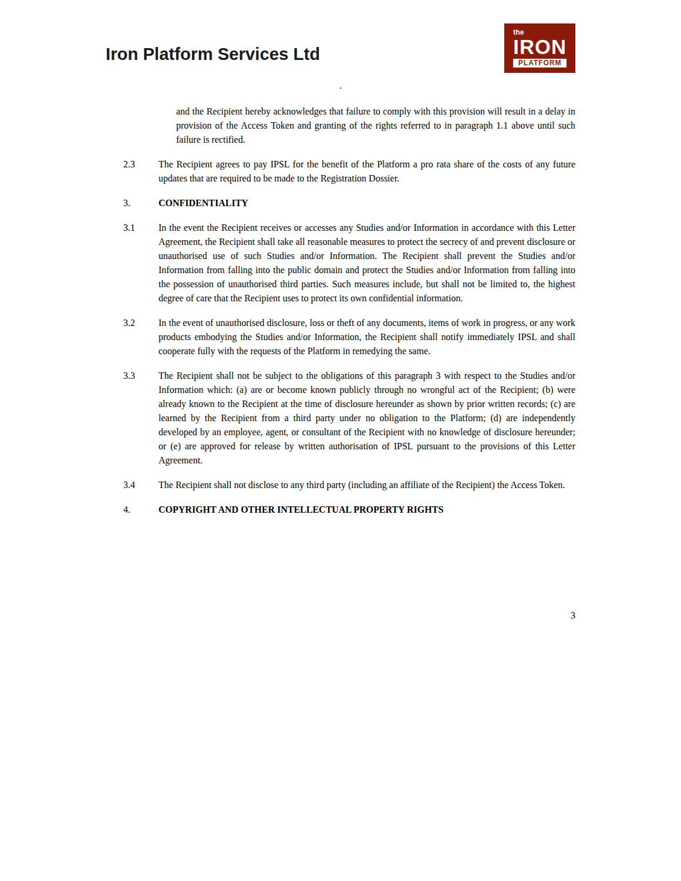Iron Platform Services Ltd
the IRON PLATFORM
.
and the Recipient hereby acknowledges that failure to comply with this provision will result in a delay in provision of the Access Token and granting of the rights referred to in paragraph 1.1 above until such failure is rectified.
2.3
The Recipient agrees to pay IPSL for the benefit of the Platform a pro rata share of the costs of any future updates that are required to be made to the Registration Dossier.
3.
CONFIDENTIALITY
3.1
In the event the Recipient receives or accesses any Studies and/or Information in accordance with this Letter Agreement, the Recipient shall take all reasonable measures to protect the secrecy of and prevent disclosure or unauthorised use of such Studies and/or Information. The Recipient shall prevent the Studies and/or Information from falling into the public domain and protect the Studies and/or Information from falling into the possession of unauthorised third parties. Such measures include, but shall not be limited to, the highest degree of care that the Recipient uses to protect its own confidential information.
3.2
In the event of unauthorised disclosure, loss or theft of any documents, items of work in progress, or any work products embodying the Studies and/or Information, the Recipient shall notify immediately IPSL and shall cooperate fully with the requests of the Platform in remedying the same.
3.3
The Recipient shall not be subject to the obligations of this paragraph 3 with respect to the Studies and/or Information which: (a) are or become known publicly through no wrongful act of the Recipient; (b) were already known to the Recipient at the time of disclosure hereunder as shown by prior written records; (c) are learned by the Recipient from a third party under no obligation to the Platform; (d) are independently developed by an employee, agent, or consultant of the Recipient with no knowledge of disclosure hereunder; or (e) are approved for release by written authorisation of IPSL pursuant to the provisions of this Letter Agreement.
3.4
The Recipient shall not disclose to any third party (including an affiliate of the Recipient) the Access Token.
4.
COPYRIGHT AND OTHER INTELLECTUAL PROPERTY RIGHTS
3